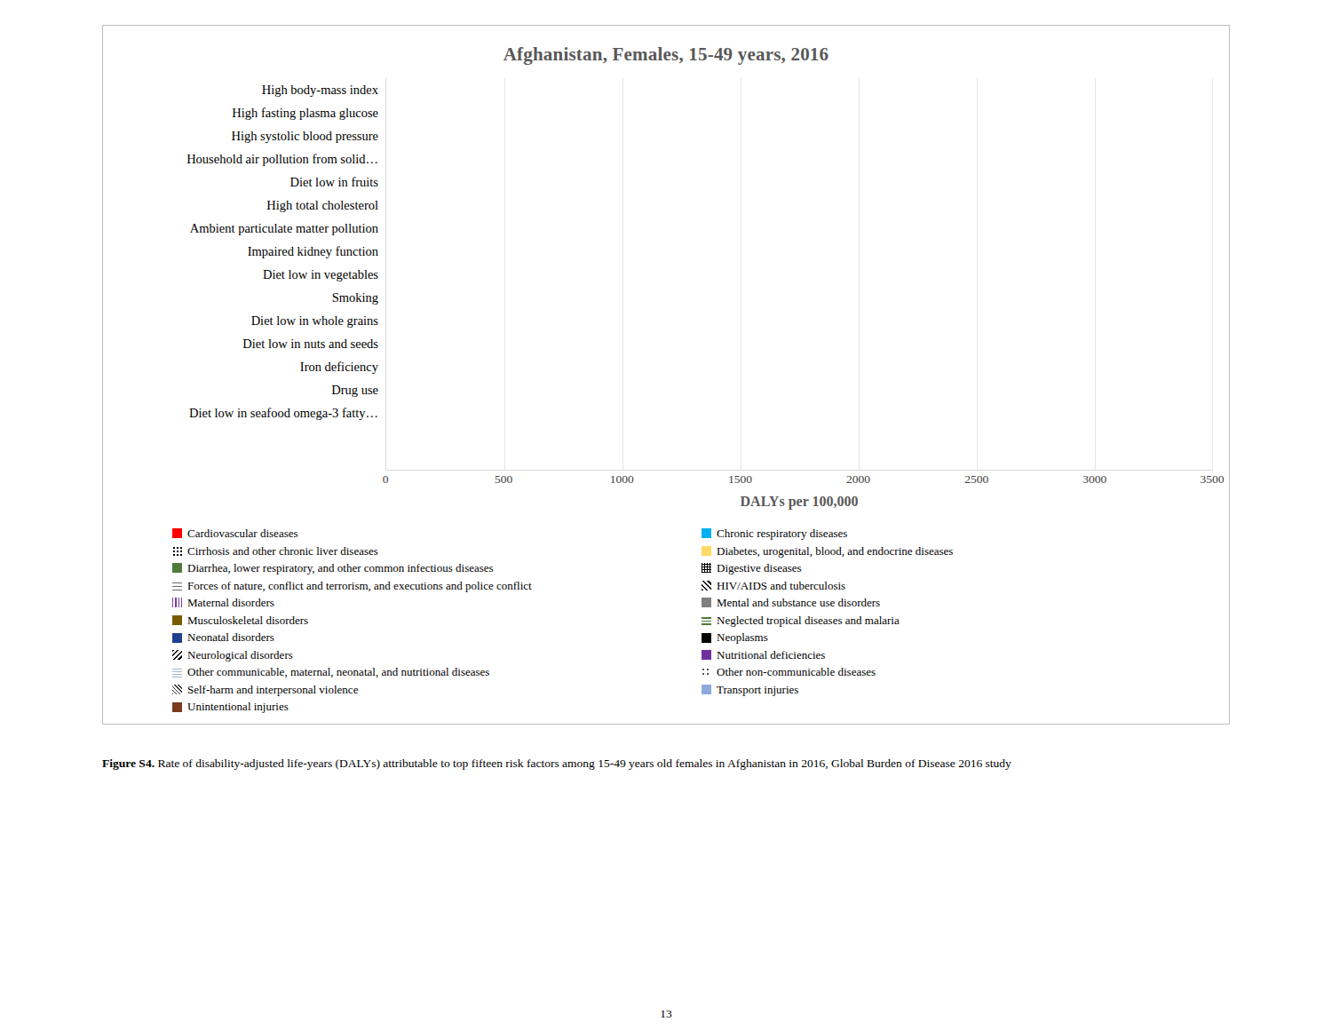Afghanistan, Females, 15-49 years, 2016
High body-mass index
High fasting plasma glucose
High systolic blood pressure
Household air pollution from solid…
Diet low in fruits
High total cholesterol
Ambient particulate matter pollution
Impaired kidney function
Diet low in vegetables
Smoking
Diet low in whole grains
Diet low in nuts and seeds
Iron deficiency
Drug use
Diet low in seafood omega-3 fatty…
0 500 1000 1500 2000 2500 3000 3500
DALYs per 100,000
Cardiovascular diseases
Chronic respiratory diseases
Cirrhosis and other chronic liver diseases
Diabetes, urogenital, blood, and endocrine diseases
Diarrhea, lower respiratory, and other common infectious diseases
Digestive diseases
Forces of nature, conflict and terrorism, and executions and police conflict
HIV/AIDS and tuberculosis
Maternal disorders
Mental and substance use disorders
Musculoskeletal disorders
Neglected tropical diseases and malaria
Neonatal disorders
Neoplasms
Neurological disorders
Nutritional deficiencies
Other communicable, maternal, neonatal, and nutritional diseases
Other non-communicable diseases
Self-harm and interpersonal violence
Transport injuries
Unintentional injuries
Figure S4. Rate of disability-adjusted life-years (DALYs) attributable to top fifteen risk factors among 15-49 years old females in Afghanistan in 2016, Global Burden of Disease 2016 study
13